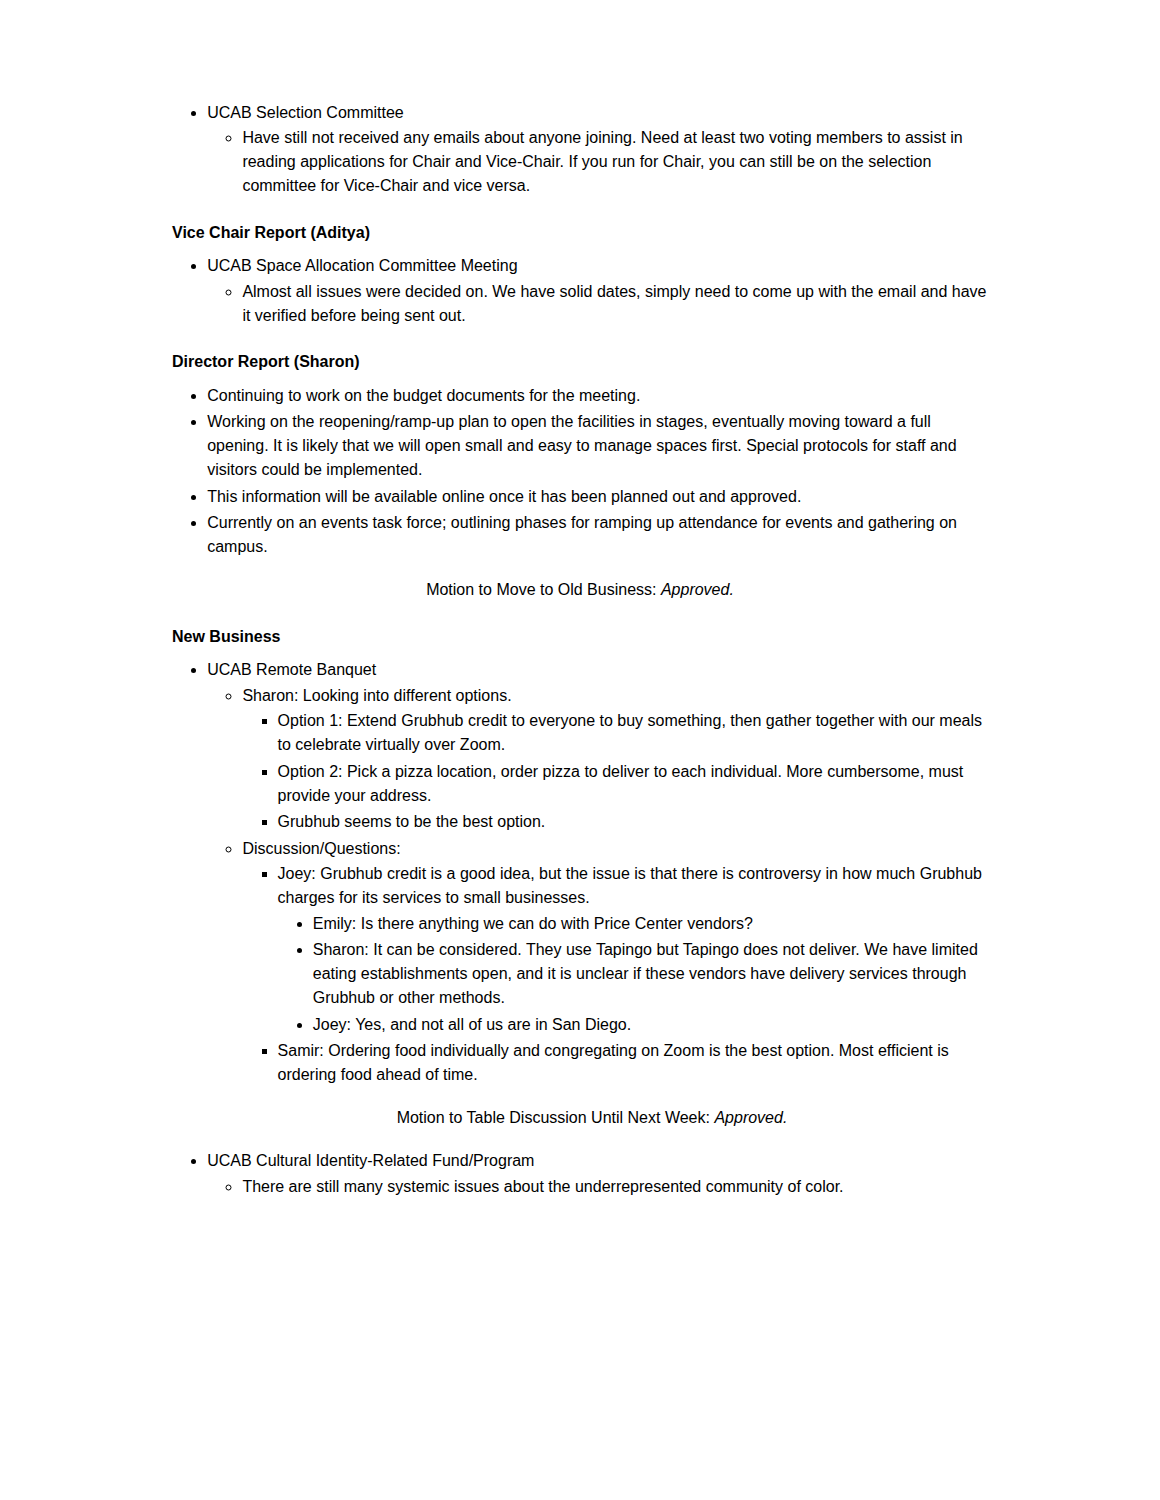UCAB Selection Committee
Have still not received any emails about anyone joining. Need at least two voting members to assist in reading applications for Chair and Vice-Chair. If you run for Chair, you can still be on the selection committee for Vice-Chair and vice versa.
Vice Chair Report (Aditya)
UCAB Space Allocation Committee Meeting
Almost all issues were decided on. We have solid dates, simply need to come up with the email and have it verified before being sent out.
Director Report (Sharon)
Continuing to work on the budget documents for the meeting.
Working on the reopening/ramp-up plan to open the facilities in stages, eventually moving toward a full opening. It is likely that we will open small and easy to manage spaces first. Special protocols for staff and visitors could be implemented.
This information will be available online once it has been planned out and approved.
Currently on an events task force; outlining phases for ramping up attendance for events and gathering on campus.
Motion to Move to Old Business: Approved.
New Business
UCAB Remote Banquet
Sharon: Looking into different options.
Option 1: Extend Grubhub credit to everyone to buy something, then gather together with our meals to celebrate virtually over Zoom.
Option 2: Pick a pizza location, order pizza to deliver to each individual. More cumbersome, must provide your address.
Grubhub seems to be the best option.
Discussion/Questions:
Joey: Grubhub credit is a good idea, but the issue is that there is controversy in how much Grubhub charges for its services to small businesses.
Emily: Is there anything we can do with Price Center vendors?
Sharon: It can be considered. They use Tapingo but Tapingo does not deliver. We have limited eating establishments open, and it is unclear if these vendors have delivery services through Grubhub or other methods.
Joey: Yes, and not all of us are in San Diego.
Samir: Ordering food individually and congregating on Zoom is the best option. Most efficient is ordering food ahead of time.
Motion to Table Discussion Until Next Week: Approved.
UCAB Cultural Identity-Related Fund/Program
There are still many systemic issues about the underrepresented community of color.